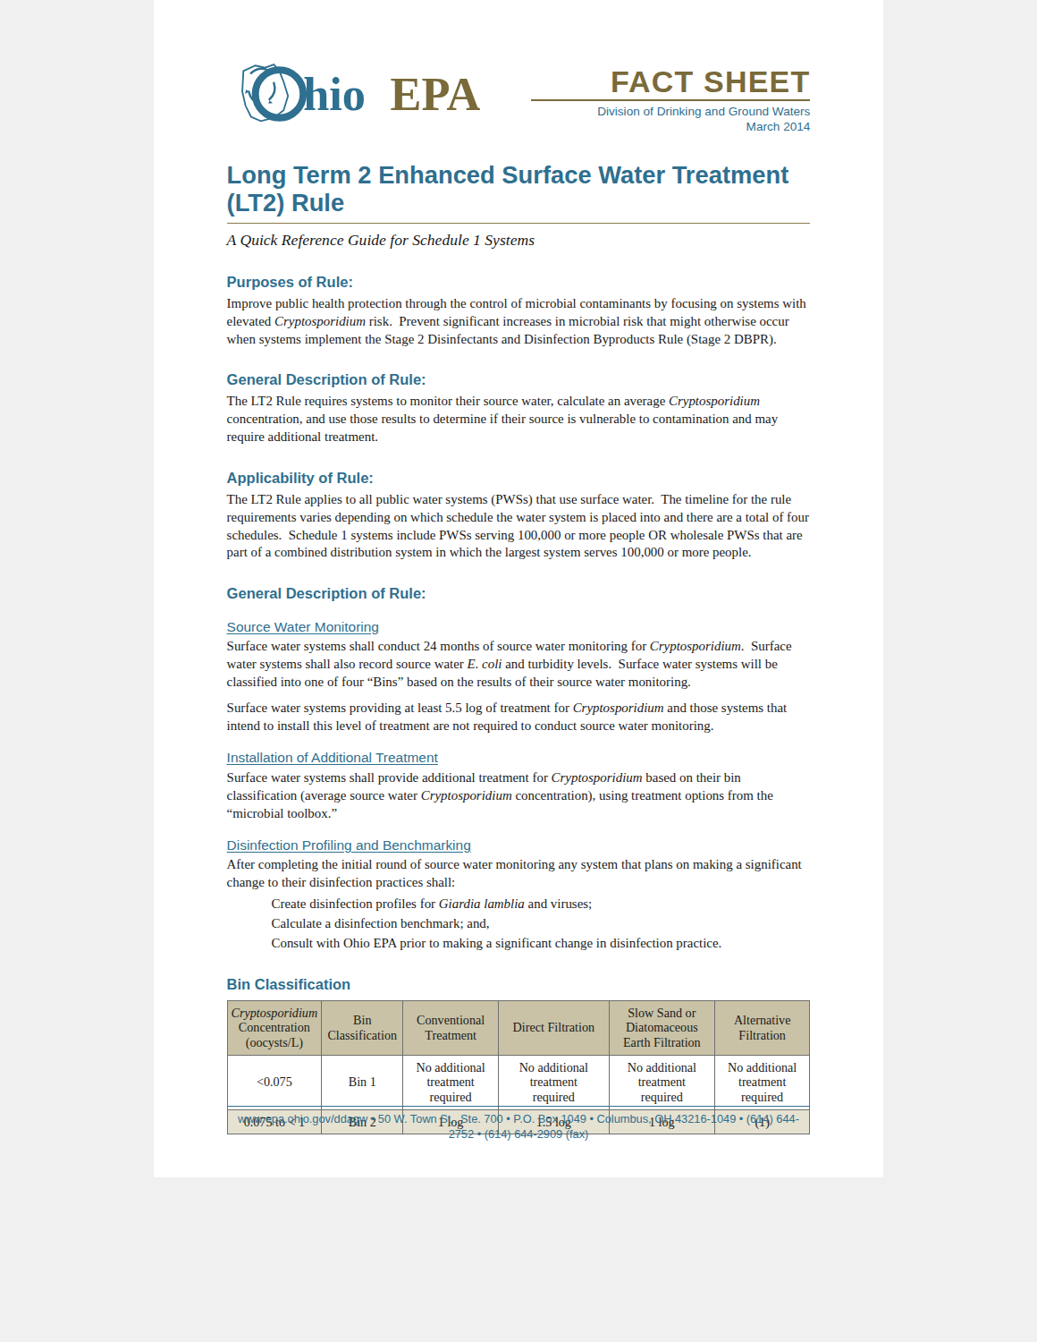hio EPA
FACT SHEET
Division of Drinking and Ground Waters
March 2014
Long Term 2 Enhanced Surface Water Treatment (LT2) Rule
A Quick Reference Guide for Schedule 1 Systems
Purposes of Rule:
Improve public health protection through the control of microbial contaminants by focusing on systems with elevated Cryptosporidium risk. Prevent significant increases in microbial risk that might otherwise occur when systems implement the Stage 2 Disinfectants and Disinfection Byproducts Rule (Stage 2 DBPR).
General Description of Rule:
The LT2 Rule requires systems to monitor their source water, calculate an average Cryptosporidium concentration, and use those results to determine if their source is vulnerable to contamination and may require additional treatment.
Applicability of Rule:
The LT2 Rule applies to all public water systems (PWSs) that use surface water. The timeline for the rule requirements varies depending on which schedule the water system is placed into and there are a total of four schedules. Schedule 1 systems include PWSs serving 100,000 or more people OR wholesale PWSs that are part of a combined distribution system in which the largest system serves 100,000 or more people.
General Description of Rule:
Source Water Monitoring
Surface water systems shall conduct 24 months of source water monitoring for Cryptosporidium. Surface water systems shall also record source water E. coli and turbidity levels. Surface water systems will be classified into one of four “Bins” based on the results of their source water monitoring.
Surface water systems providing at least 5.5 log of treatment for Cryptosporidium and those systems that intend to install this level of treatment are not required to conduct source water monitoring.
Installation of Additional Treatment
Surface water systems shall provide additional treatment for Cryptosporidium based on their bin classification (average source water Cryptosporidium concentration), using treatment options from the “microbial toolbox.”
Disinfection Profiling and Benchmarking
After completing the initial round of source water monitoring any system that plans on making a significant change to their disinfection practices shall:
Create disinfection profiles for Giardia lamblia and viruses;
Calculate a disinfection benchmark; and,
Consult with Ohio EPA prior to making a significant change in disinfection practice.
Bin Classification
| Cryptosporidium Concentration (oocysts/L) | Bin Classification | Conventional Treatment | Direct Filtration | Slow Sand or Diatomaceous Earth Filtration | Alternative Filtration |
| --- | --- | --- | --- | --- | --- |
| <0.075 | Bin 1 | No additional treatment required | No additional treatment required | No additional treatment required | No additional treatment required |
| 0.075 to < 1 | Bin 2 | 1 log | 1.5 log | 1 log | (1) |
www.epa.ohio.gov/ddagw • 50 W. Town St., Ste. 700 • P.O. Box 1049 • Columbus, OH 43216-1049 • (614) 644-2752 • (614) 644-2909 (fax)